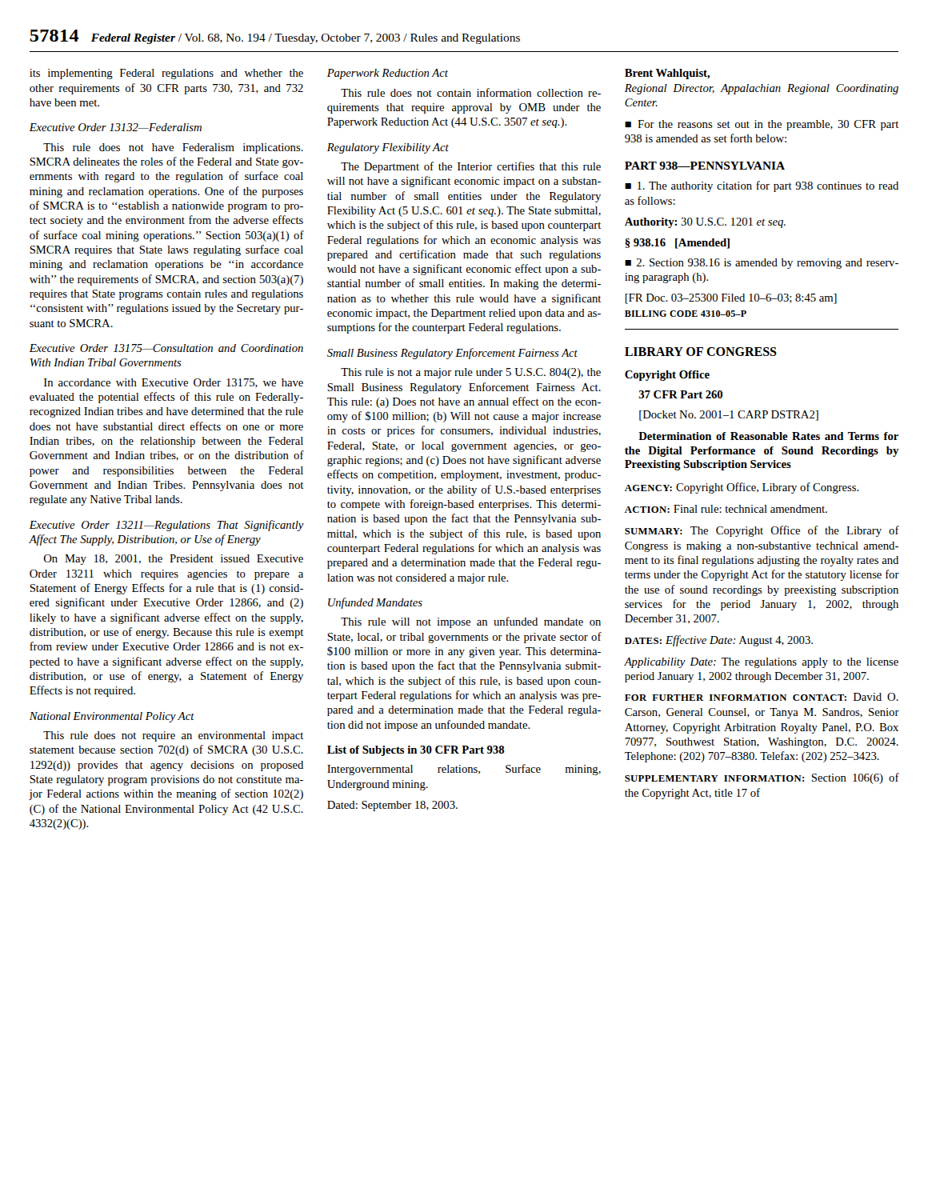57814
Federal Register / Vol. 68, No. 194 / Tuesday, October 7, 2003 / Rules and Regulations
its implementing Federal regulations and whether the other requirements of 30 CFR parts 730, 731, and 732 have been met.
Executive Order 13132—Federalism
This rule does not have Federalism implications. SMCRA delineates the roles of the Federal and State governments with regard to the regulation of surface coal mining and reclamation operations. One of the purposes of SMCRA is to ‘‘establish a nationwide program to protect society and the environment from the adverse effects of surface coal mining operations.’’ Section 503(a)(1) of SMCRA requires that State laws regulating surface coal mining and reclamation operations be ‘‘in accordance with’’ the requirements of SMCRA, and section 503(a)(7) requires that State programs contain rules and regulations ‘‘consistent with’’ regulations issued by the Secretary pursuant to SMCRA.
Executive Order 13175—Consultation and Coordination With Indian Tribal Governments
In accordance with Executive Order 13175, we have evaluated the potential effects of this rule on Federally-recognized Indian tribes and have determined that the rule does not have substantial direct effects on one or more Indian tribes, on the relationship between the Federal Government and Indian tribes, or on the distribution of power and responsibilities between the Federal Government and Indian Tribes. Pennsylvania does not regulate any Native Tribal lands.
Executive Order 13211—Regulations That Significantly Affect The Supply, Distribution, or Use of Energy
On May 18, 2001, the President issued Executive Order 13211 which requires agencies to prepare a Statement of Energy Effects for a rule that is (1) considered significant under Executive Order 12866, and (2) likely to have a significant adverse effect on the supply, distribution, or use of energy. Because this rule is exempt from review under Executive Order 12866 and is not expected to have a significant adverse effect on the supply, distribution, or use of energy, a Statement of Energy Effects is not required.
National Environmental Policy Act
This rule does not require an environmental impact statement because section 702(d) of SMCRA (30 U.S.C. 1292(d)) provides that agency decisions on proposed State regulatory program provisions do not constitute major Federal actions within the meaning of section 102(2)(C) of the National Environmental Policy Act (42 U.S.C. 4332(2)(C)).
Paperwork Reduction Act
This rule does not contain information collection requirements that require approval by OMB under the Paperwork Reduction Act (44 U.S.C. 3507 et seq.).
Regulatory Flexibility Act
The Department of the Interior certifies that this rule will not have a significant economic impact on a substantial number of small entities under the Regulatory Flexibility Act (5 U.S.C. 601 et seq.). The State submittal, which is the subject of this rule, is based upon counterpart Federal regulations for which an economic analysis was prepared and certification made that such regulations would not have a significant economic effect upon a substantial number of small entities. In making the determination as to whether this rule would have a significant economic impact, the Department relied upon data and assumptions for the counterpart Federal regulations.
Small Business Regulatory Enforcement Fairness Act
This rule is not a major rule under 5 U.S.C. 804(2), the Small Business Regulatory Enforcement Fairness Act. This rule: (a) Does not have an annual effect on the economy of $100 million; (b) Will not cause a major increase in costs or prices for consumers, individual industries, Federal, State, or local government agencies, or geographic regions; and (c) Does not have significant adverse effects on competition, employment, investment, productivity, innovation, or the ability of U.S.-based enterprises to compete with foreign-based enterprises. This determination is based upon the fact that the Pennsylvania submittal, which is the subject of this rule, is based upon counterpart Federal regulations for which an analysis was prepared and a determination made that the Federal regulation was not considered a major rule.
Unfunded Mandates
This rule will not impose an unfunded mandate on State, local, or tribal governments or the private sector of $100 million or more in any given year. This determination is based upon the fact that the Pennsylvania submittal, which is the subject of this rule, is based upon counterpart Federal regulations for which an analysis was prepared and a determination made that the Federal regulation did not impose an unfounded mandate.
List of Subjects in 30 CFR Part 938
Intergovernmental relations, Surface mining, Underground mining.
Dated: September 18, 2003.
Brent Wahlquist,
Regional Director, Appalachian Regional Coordinating Center.
■ For the reasons set out in the preamble, 30 CFR part 938 is amended as set forth below:
PART 938—PENNSYLVANIA
■ 1. The authority citation for part 938 continues to read as follows:
Authority: 30 U.S.C. 1201 et seq.
§ 938.16 [Amended]
■ 2. Section 938.16 is amended by removing and reserving paragraph (h).
[FR Doc. 03–25300 Filed 10–6–03; 8:45 am]
BILLING CODE 4310–05–P
LIBRARY OF CONGRESS
Copyright Office
37 CFR Part 260
[Docket No. 2001–1 CARP DSTRA2]
Determination of Reasonable Rates and Terms for the Digital Performance of Sound Recordings by Preexisting Subscription Services
AGENCY: Copyright Office, Library of Congress.
ACTION: Final rule: technical amendment.
SUMMARY: The Copyright Office of the Library of Congress is making a non-substantive technical amendment to its final regulations adjusting the royalty rates and terms under the Copyright Act for the statutory license for the use of sound recordings by preexisting subscription services for the period January 1, 2002, through December 31, 2007.
DATES: Effective Date: August 4, 2003.
Applicability Date: The regulations apply to the license period January 1, 2002 through December 31, 2007.
FOR FURTHER INFORMATION CONTACT: David O. Carson, General Counsel, or Tanya M. Sandros, Senior Attorney, Copyright Arbitration Royalty Panel, P.O. Box 70977, Southwest Station, Washington, D.C. 20024. Telephone: (202) 707–8380. Telefax: (202) 252–3423.
SUPPLEMENTARY INFORMATION: Section 106(6) of the Copyright Act, title 17 of